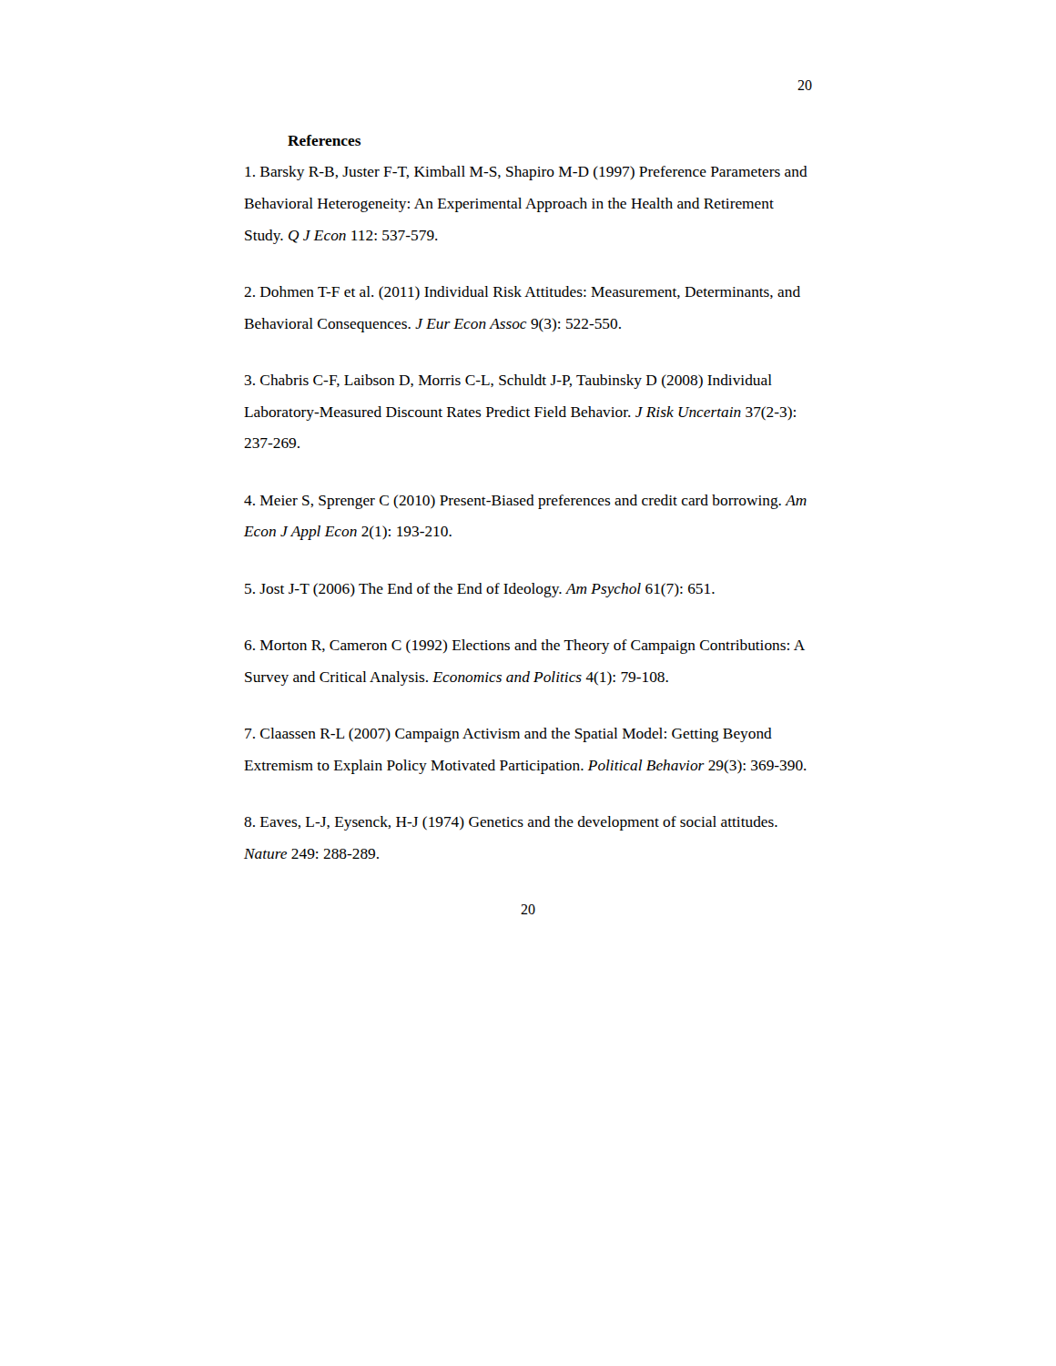20
References
1. Barsky R-B, Juster F-T, Kimball M-S, Shapiro M-D (1997) Preference Parameters and Behavioral Heterogeneity: An Experimental Approach in the Health and Retirement Study. Q J Econ 112: 537-579.
2. Dohmen T-F et al. (2011) Individual Risk Attitudes: Measurement, Determinants, and Behavioral Consequences. J Eur Econ Assoc 9(3): 522-550.
3. Chabris C-F, Laibson D, Morris C-L, Schuldt J-P, Taubinsky D (2008) Individual Laboratory-Measured Discount Rates Predict Field Behavior. J Risk Uncertain 37(2-3): 237-269.
4. Meier S, Sprenger C (2010) Present-Biased preferences and credit card borrowing. Am Econ J Appl Econ 2(1): 193-210.
5. Jost J-T (2006) The End of the End of Ideology. Am Psychol 61(7): 651.
6. Morton R, Cameron C (1992) Elections and the Theory of Campaign Contributions: A Survey and Critical Analysis. Economics and Politics 4(1): 79-108.
7. Claassen R-L (2007) Campaign Activism and the Spatial Model: Getting Beyond Extremism to Explain Policy Motivated Participation. Political Behavior 29(3): 369-390.
8. Eaves, L-J, Eysenck, H-J (1974) Genetics and the development of social attitudes. Nature 249: 288-289.
20